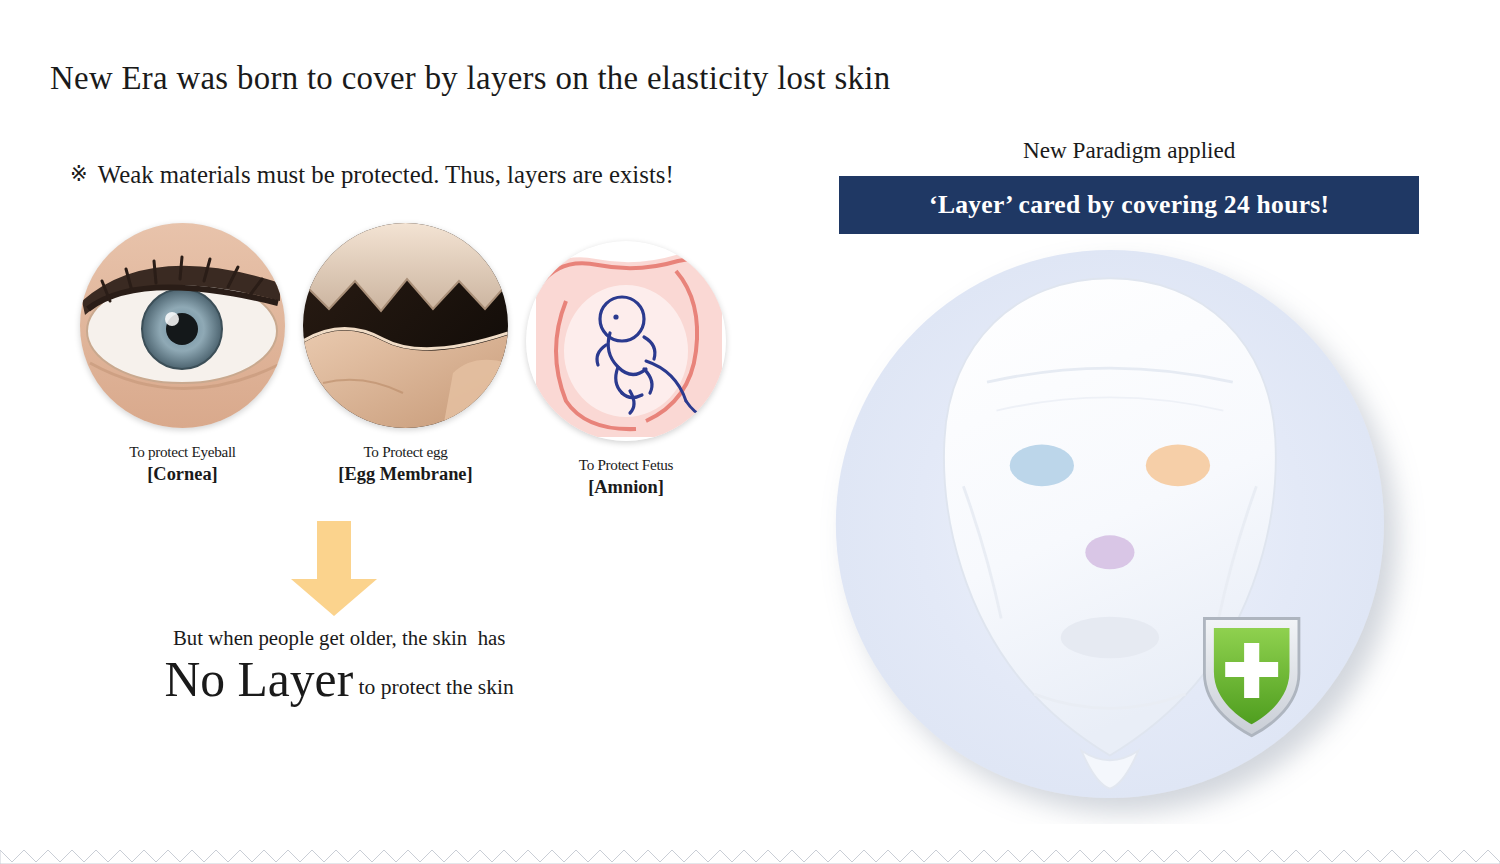New Era was born to cover by layers on the elasticity lost skin
※ Weak materials must be protected. Thus, layers are exists!
To protect Eyeball [Cornea]
To Protect egg [Egg Membrane]
To Protect Fetus [Amnion]
But when people get older, the skin has No Layer to protect the skin
New Paradigm applied
‘Layer’ cared by covering 24 hours!